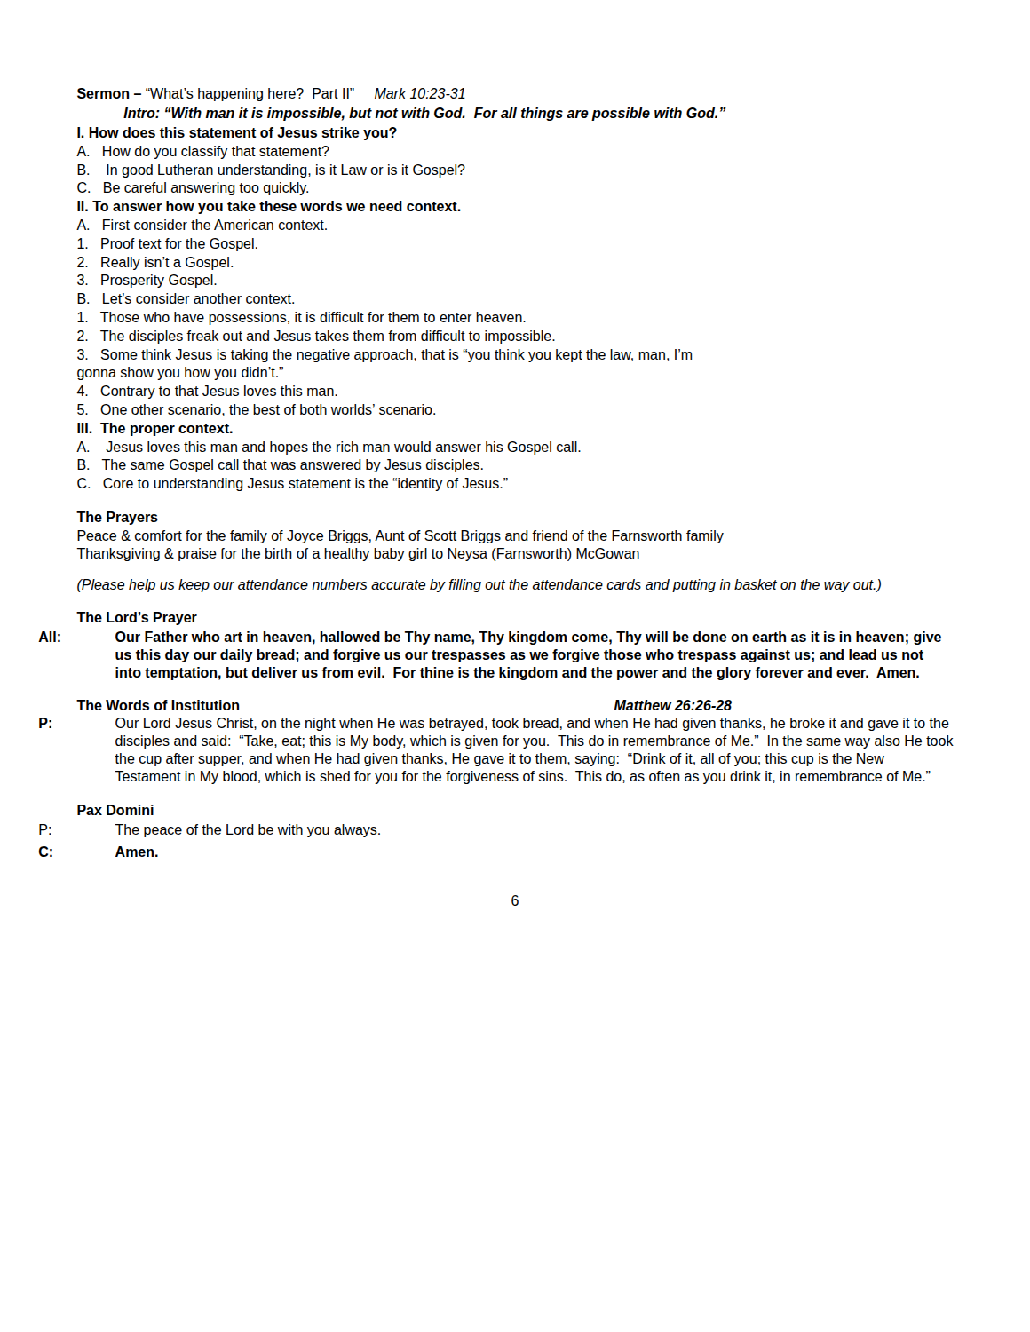Sermon – “What’s happening here? Part II” Mark 10:23-31
Intro: “With man it is impossible, but not with God. For all things are possible with God.”
I. How does this statement of Jesus strike you?
A. How do you classify that statement?
B. In good Lutheran understanding, is it Law or is it Gospel?
C. Be careful answering too quickly.
II. To answer how you take these words we need context.
A. First consider the American context.
1. Proof text for the Gospel.
2. Really isn’t a Gospel.
3. Prosperity Gospel.
B. Let’s consider another context.
1. Those who have possessions, it is difficult for them to enter heaven.
2. The disciples freak out and Jesus takes them from difficult to impossible.
3. Some think Jesus is taking the negative approach, that is “you think you kept the law, man, I’m
gonna show you how you didn’t.”
4. Contrary to that Jesus loves this man.
5. One other scenario, the best of both worlds’ scenario.
III. The proper context.
A. Jesus loves this man and hopes the rich man would answer his Gospel call.
B. The same Gospel call that was answered by Jesus disciples.
C. Core to understanding Jesus statement is the “identity of Jesus.”
The Prayers
Peace & comfort for the family of Joyce Briggs, Aunt of Scott Briggs and friend of the Farnsworth family
Thanksgiving & praise for the birth of a healthy baby girl to Neysa (Farnsworth) McGowan
(Please help us keep our attendance numbers accurate by filling out the attendance cards and putting in basket on the way out.)
The Lord’s Prayer
All: Our Father who art in heaven, hallowed be Thy name, Thy kingdom come, Thy will be done on earth as it is in heaven; give us this day our daily bread; and forgive us our trespasses as we forgive those who trespass against us; and lead us not into temptation, but deliver us from evil. For thine is the kingdom and the power and the glory forever and ever. Amen.
The Words of Institution Matthew 26:26-28
P: Our Lord Jesus Christ, on the night when He was betrayed, took bread, and when He had given thanks, he broke it and gave it to the disciples and said: “Take, eat; this is My body, which is given for you. This do in remembrance of Me.” In the same way also He took the cup after supper, and when He had given thanks, He gave it to them, saying: “Drink of it, all of you; this cup is the New Testament in My blood, which is shed for you for the forgiveness of sins. This do, as often as you drink it, in remembrance of Me.”
Pax Domini
P: The peace of the Lord be with you always.
C: Amen.
6